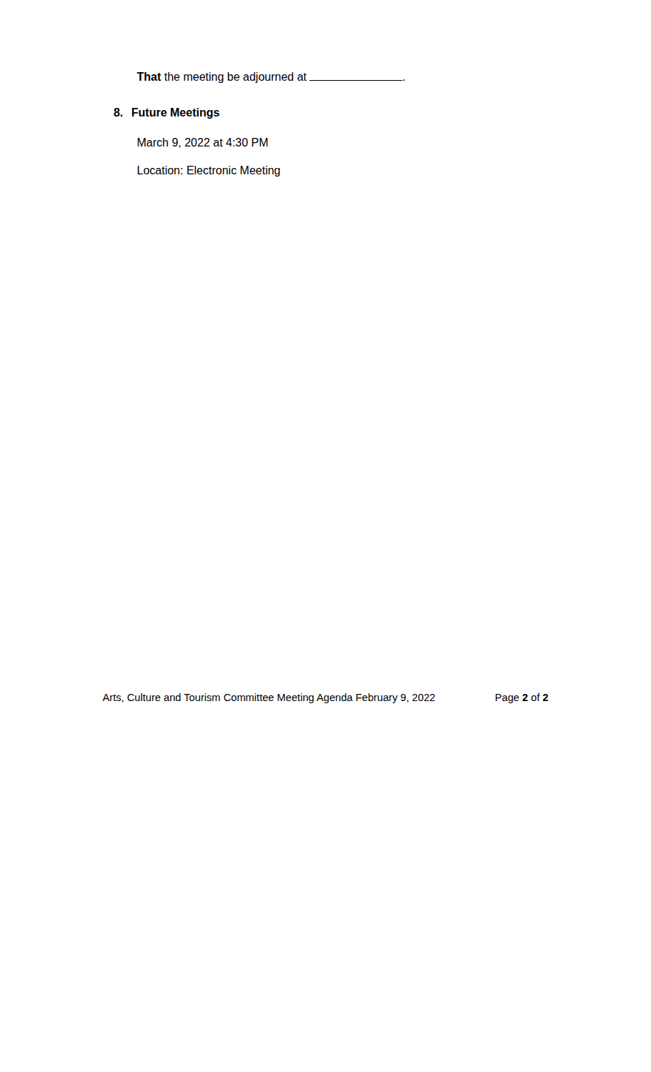That the meeting be adjourned at .
8.
Future Meetings
March 9, 2022 at 4:30 PM
Location: Electronic Meeting
Arts, Culture and Tourism Committee Meeting Agenda February 9, 2022
Page 2 of 2